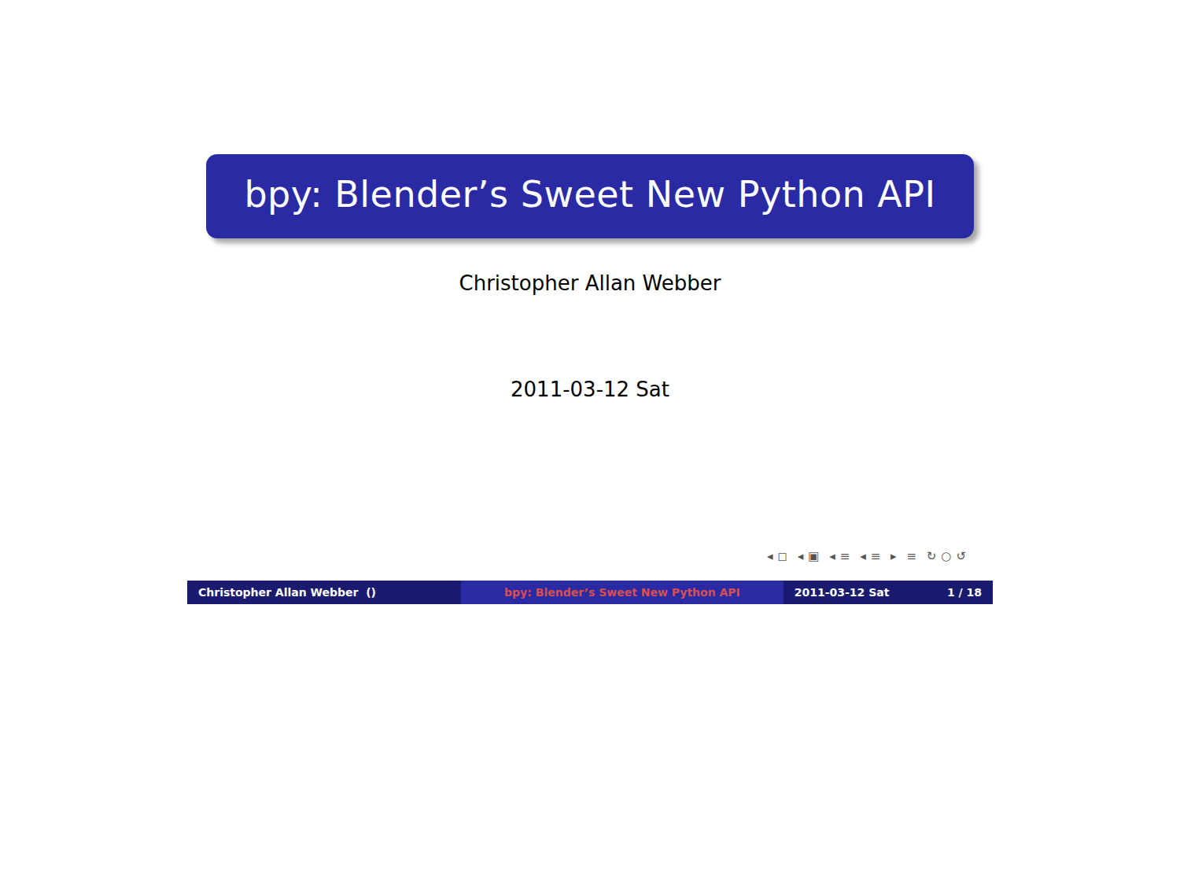bpy: Blender’s Sweet New Python API
Christopher Allan Webber
2011-03-12 Sat
◂◻ ◂▣ ◂≡ ◂≡ ▸ ≡ ↻○↺
Christopher Allan Webber ()
bpy: Blender’s Sweet New Python API
2011-03-12 Sat 1 / 18